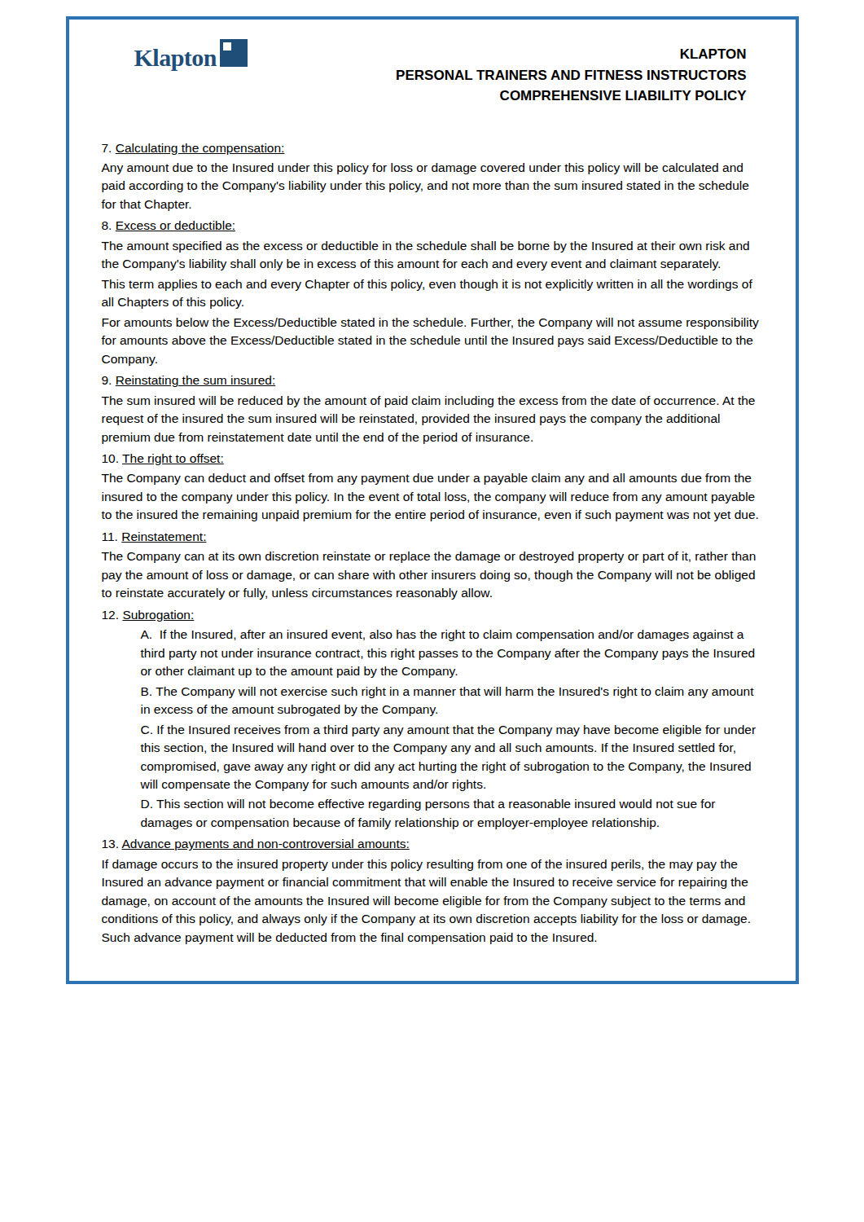Klapton
KLAPTON
PERSONAL TRAINERS AND FITNESS INSTRUCTORS
COMPREHENSIVE LIABILITY POLICY
7. Calculating the compensation:
Any amount due to the Insured under this policy for loss or damage covered under this policy will be calculated and paid according to the Company's liability under this policy, and not more than the sum insured stated in the schedule for that Chapter.
8. Excess or deductible:
The amount specified as the excess or deductible in the schedule shall be borne by the Insured at their own risk and the Company's liability shall only be in excess of this amount for each and every event and claimant separately.
This term applies to each and every Chapter of this policy, even though it is not explicitly written in all the wordings of all Chapters of this policy.
For amounts below the Excess/Deductible stated in the schedule. Further, the Company will not assume responsibility for amounts above the Excess/Deductible stated in the schedule until the Insured pays said Excess/Deductible to the Company.
9. Reinstating the sum insured:
The sum insured will be reduced by the amount of paid claim including the excess from the date of occurrence. At the request of the insured the sum insured will be reinstated, provided the insured pays the company the additional premium due from reinstatement date until the end of the period of insurance.
10. The right to offset:
The Company can deduct and offset from any payment due under a payable claim any and all amounts due from the insured to the company under this policy. In the event of total loss, the company will reduce from any amount payable to the insured the remaining unpaid premium for the entire period of insurance, even if such payment was not yet due.
11. Reinstatement:
The Company can at its own discretion reinstate or replace the damage or destroyed property or part of it, rather than pay the amount of loss or damage, or can share with other insurers doing so, though the Company will not be obliged to reinstate accurately or fully, unless circumstances reasonably allow.
12. Subrogation:
A. If the Insured, after an insured event, also has the right to claim compensation and/or damages against a third party not under insurance contract, this right passes to the Company after the Company pays the Insured or other claimant up to the amount paid by the Company.
B. The Company will not exercise such right in a manner that will harm the Insured's right to claim any amount in excess of the amount subrogated by the Company.
C. If the Insured receives from a third party any amount that the Company may have become eligible for under this section, the Insured will hand over to the Company any and all such amounts. If the Insured settled for, compromised, gave away any right or did any act hurting the right of subrogation to the Company, the Insured will compensate the Company for such amounts and/or rights.
D. This section will not become effective regarding persons that a reasonable insured would not sue for damages or compensation because of family relationship or employer-employee relationship.
13. Advance payments and non-controversial amounts:
If damage occurs to the insured property under this policy resulting from one of the insured perils, the may pay the Insured an advance payment or financial commitment that will enable the Insured to receive service for repairing the damage, on account of the amounts the Insured will become eligible for from the Company subject to the terms and conditions of this policy, and always only if the Company at its own discretion accepts liability for the loss or damage. Such advance payment will be deducted from the final compensation paid to the Insured.